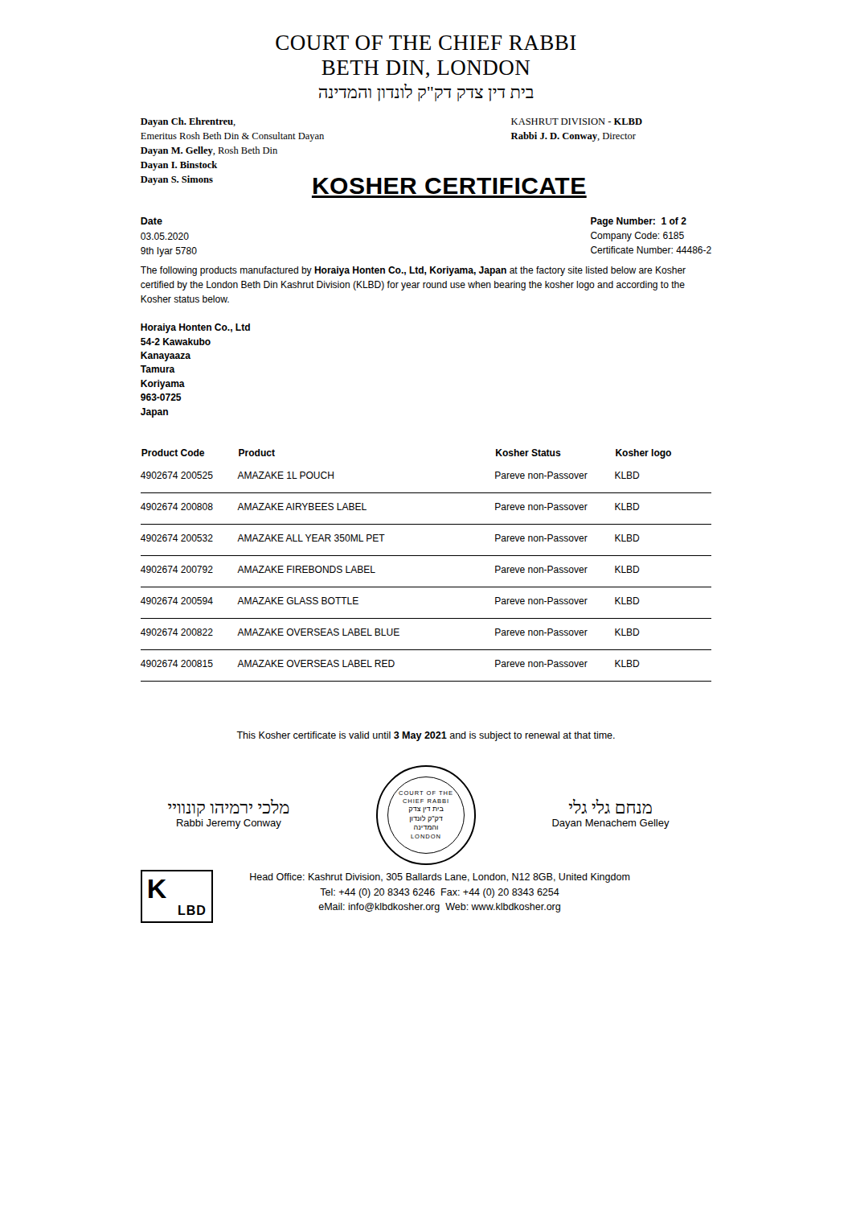Court of the Chief Rabbi
Beth Din, London
בית דין צדק דק"ק לונדון והמדינה
Dayan Ch. Ehrentreu,
Emeritus Rosh Beth Din & Consultant Dayan
Dayan M. Gelley, Rosh Beth Din
Dayan I. Binstock
Dayan S. Simons
KASHRUT DIVISION - KLBD
Rabbi J. D. Conway, Director
KOSHER CERTIFICATE
Date
03.05.2020
9th Iyar 5780
Page Number: 1 of 2
Company Code: 6185
Certificate Number: 44486-2
The following products manufactured by Horaiya Honten Co., Ltd, Koriyama, Japan at the factory site listed below are Kosher certified by the London Beth Din Kashrut Division (KLBD) for year round use when bearing the kosher logo and according to the Kosher status below.
Horaiya Honten Co., Ltd
54-2 Kawakubo
Kanayaaza
Tamura
Koriyama
963-0725
Japan
| Product Code | Product | Kosher Status | Kosher logo |
| --- | --- | --- | --- |
| 4902674 200525 | AMAZAKE 1L POUCH | Pareve non-Passover | KLBD |
| 4902674 200808 | AMAZAKE AIRYBEES LABEL | Pareve non-Passover | KLBD |
| 4902674 200532 | AMAZAKE ALL YEAR 350ML PET | Pareve non-Passover | KLBD |
| 4902674 200792 | AMAZAKE FIREBONDS LABEL | Pareve non-Passover | KLBD |
| 4902674 200594 | AMAZAKE GLASS BOTTLE | Pareve non-Passover | KLBD |
| 4902674 200822 | AMAZAKE OVERSEAS LABEL BLUE | Pareve non-Passover | KLBD |
| 4902674 200815 | AMAZAKE OVERSEAS LABEL RED | Pareve non-Passover | KLBD |
This Kosher certificate is valid until 3 May 2021 and is subject to renewal at that time.
COURT OF THE CHIEF RABBI
בית דין צדק
דק"ק לונדון
והמדינה
LONDON
מלכי ירמיהו קונוויי Rabbi Jeremy Conway
מנחם גלי גלי Dayan Menachem Gelley
K LBD
Head Office: Kashrut Division, 305 Ballards Lane, London, N12 8GB, United Kingdom
Tel: +44 (0) 20 8343 6246 Fax: +44 (0) 20 8343 6254
eMail: info@klbdkosher.org Web: www.klbdkosher.org